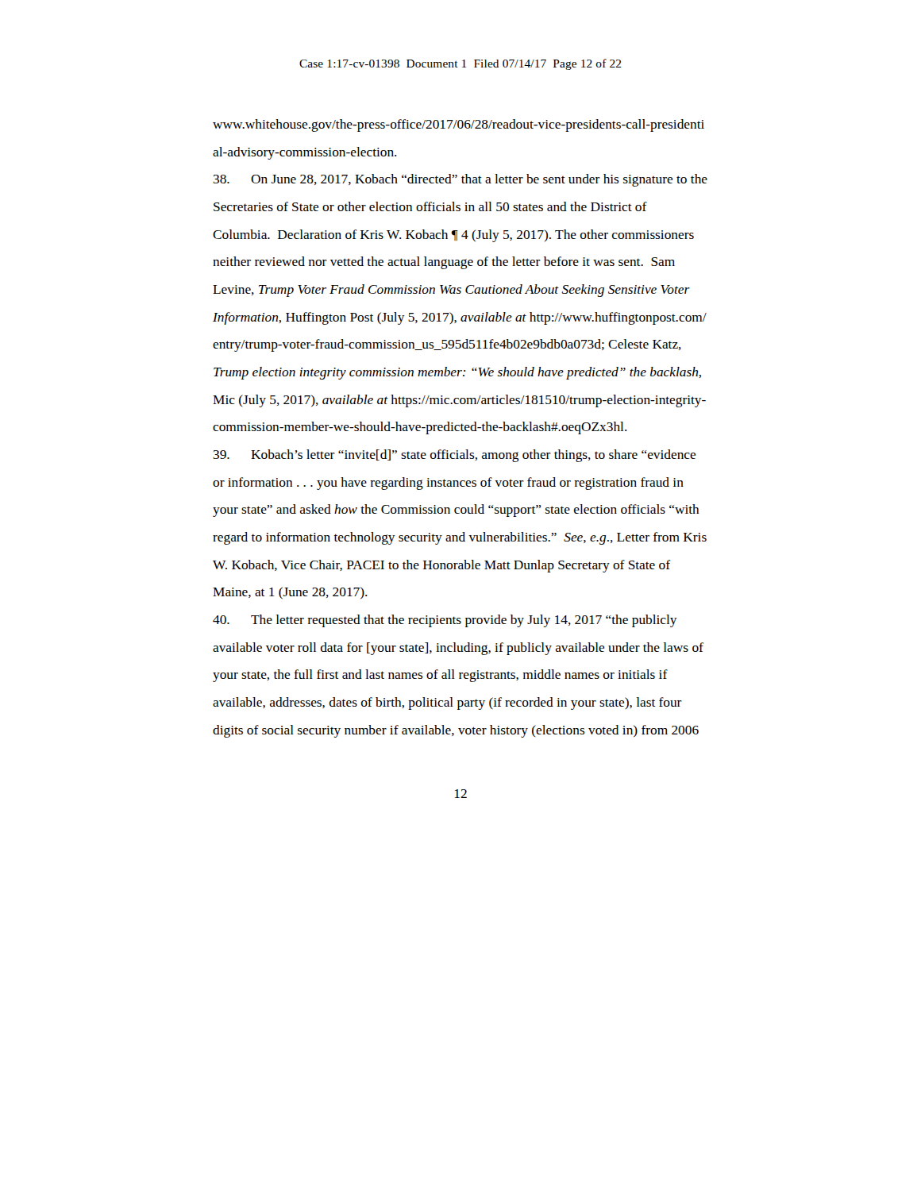Case 1:17-cv-01398 Document 1 Filed 07/14/17 Page 12 of 22
www.whitehouse.gov/the-press-office/2017/06/28/readout-vice-presidents-call-presidential-advisory-commission-election.
38. On June 28, 2017, Kobach “directed” that a letter be sent under his signature to the Secretaries of State or other election officials in all 50 states and the District of Columbia. Declaration of Kris W. Kobach ¶ 4 (July 5, 2017). The other commissioners neither reviewed nor vetted the actual language of the letter before it was sent. Sam Levine, Trump Voter Fraud Commission Was Cautioned About Seeking Sensitive Voter Information, Huffington Post (July 5, 2017), available at http://www.huffingtonpost.com/entry/trump-voter-fraud-commission_us_595d511fe4b02e9bdb0a073d; Celeste Katz, Trump election integrity commission member: “We should have predicted” the backlash, Mic (July 5, 2017), available at https://mic.com/articles/181510/trump-election-integrity-commission-member-we-should-have-predicted-the-backlash#.oeqOZx3hl.
39. Kobach’s letter “invite[d]” state officials, among other things, to share “evidence or information . . . you have regarding instances of voter fraud or registration fraud in your state” and asked how the Commission could “support” state election officials “with regard to information technology security and vulnerabilities.” See, e.g., Letter from Kris W. Kobach, Vice Chair, PACEI to the Honorable Matt Dunlap Secretary of State of Maine, at 1 (June 28, 2017).
40. The letter requested that the recipients provide by July 14, 2017 “the publicly available voter roll data for [your state], including, if publicly available under the laws of your state, the full first and last names of all registrants, middle names or initials if available, addresses, dates of birth, political party (if recorded in your state), last four digits of social security number if available, voter history (elections voted in) from 2006
12